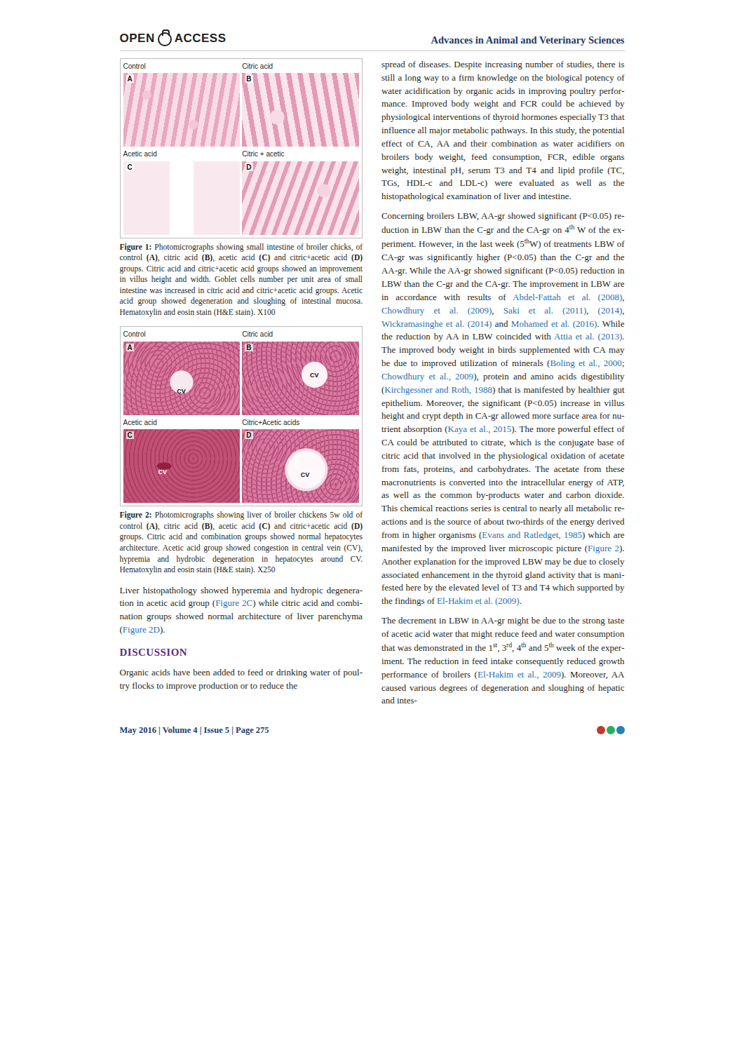OPEN ACCESS
Advances in Animal and Veterinary Sciences
Control
Citric acid
A
B
Acetic acid
Citric + acetic
C
D
Figure 1: Photomicrographs showing small intestine of broiler chicks, of control (A), citric acid (B), acetic acid (C) and citric+acetic acid (D) groups. Citric acid and citric+acetic acid groups showed an improvement in villus height and width. Goblet cells number per unit area of small intestine was increased in citric acid and citric+acetic acid groups. Acetic acid group showed degeneration and sloughing of intestinal mucosa. Hematoxylin and eosin stain (H&E stain). X100
Control
Citric acid
ACV
BCV
Acetic acid
Citric+Acetic acids
CCV
DCV
Figure 2: Photomicrographs showing liver of broiler chickens 5w old of control (A), citric acid (B), acetic acid (C) and citric+acetic acid (D) groups. Citric acid and combination groups showed normal hepatocytes architecture. Acetic acid group showed congestion in central vein (CV), hypremia and hydrobic degeneration in hepatocytes around CV. Hematoxylin and eosin stain (H&E stain). X250
Liver histopathology showed hyperemia and hydropic degeneration in acetic acid group (Figure 2C) while citric acid and combination groups showed normal architecture of liver parenchyma (Figure 2D).
DISCUSSION
Organic acids have been added to feed or drinking water of poultry flocks to improve production or to reduce the
spread of diseases. Despite increasing number of studies, there is still a long way to a firm knowledge on the biological potency of water acidification by organic acids in improving poultry performance. Improved body weight and FCR could be achieved by physiological interventions of thyroid hormones especially T3 that influence all major metabolic pathways. In this study, the potential effect of CA, AA and their combination as water acidifiers on broilers body weight, feed consumption, FCR, edible organs weight, intestinal pH, serum T3 and T4 and lipid profile (TC, TGs, HDL-c and LDL-c) were evaluated as well as the histopathological examination of liver and intestine.
Concerning broilers LBW, AA-gr showed significant (P<0.05) reduction in LBW than the C-gr and the CA-gr on 4th W of the experiment. However, in the last week (5thW) of treatments LBW of CA-gr was significantly higher (P<0.05) than the C-gr and the AA-gr. While the AA-gr showed significant (P<0.05) reduction in LBW than the C-gr and the CA-gr. The improvement in LBW are in accordance with results of Abdel-Fattah et al. (2008), Chowdhury et al. (2009), Saki et al. (2011), (2014), Wickramasinghe et al. (2014) and Mohamed et al. (2016). While the reduction by AA in LBW coincided with Attia et al. (2013). The improved body weight in birds supplemented with CA may be due to improved utilization of minerals (Boling et al., 2000; Chowdhury et al., 2009), protein and amino acids digestibility (Kirchgessner and Roth, 1988) that is manifested by healthier gut epithelium. Moreover, the significant (P<0.05) increase in villus height and crypt depth in CA-gr allowed more surface area for nutrient absorption (Kaya et al., 2015). The more powerful effect of CA could be attributed to citrate, which is the conjugate base of citric acid that involved in the physiological oxidation of acetate from fats, proteins, and carbohydrates. The acetate from these macronutrients is converted into the intracellular energy of ATP, as well as the common by-products water and carbon dioxide. This chemical reactions series is central to nearly all metabolic reactions and is the source of about two-thirds of the energy derived from in higher organisms (Evans and Ratledget, 1985) which are manifested by the improved liver microscopic picture (Figure 2). Another explanation for the improved LBW may be due to closely associated enhancement in the thyroid gland activity that is manifested here by the elevated level of T3 and T4 which supported by the findings of El-Hakim et al. (2009).
The decrement in LBW in AA-gr might be due to the strong taste of acetic acid water that might reduce feed and water consumption that was demonstrated in the 1st, 3rd, 4th and 5th week of the experiment. The reduction in feed intake consequently reduced growth performance of broilers (El-Hakim et al., 2009). Moreover, AA caused various degrees of degeneration and sloughing of hepatic and intes-
May 2016 | Volume 4 | Issue 5 | Page 275